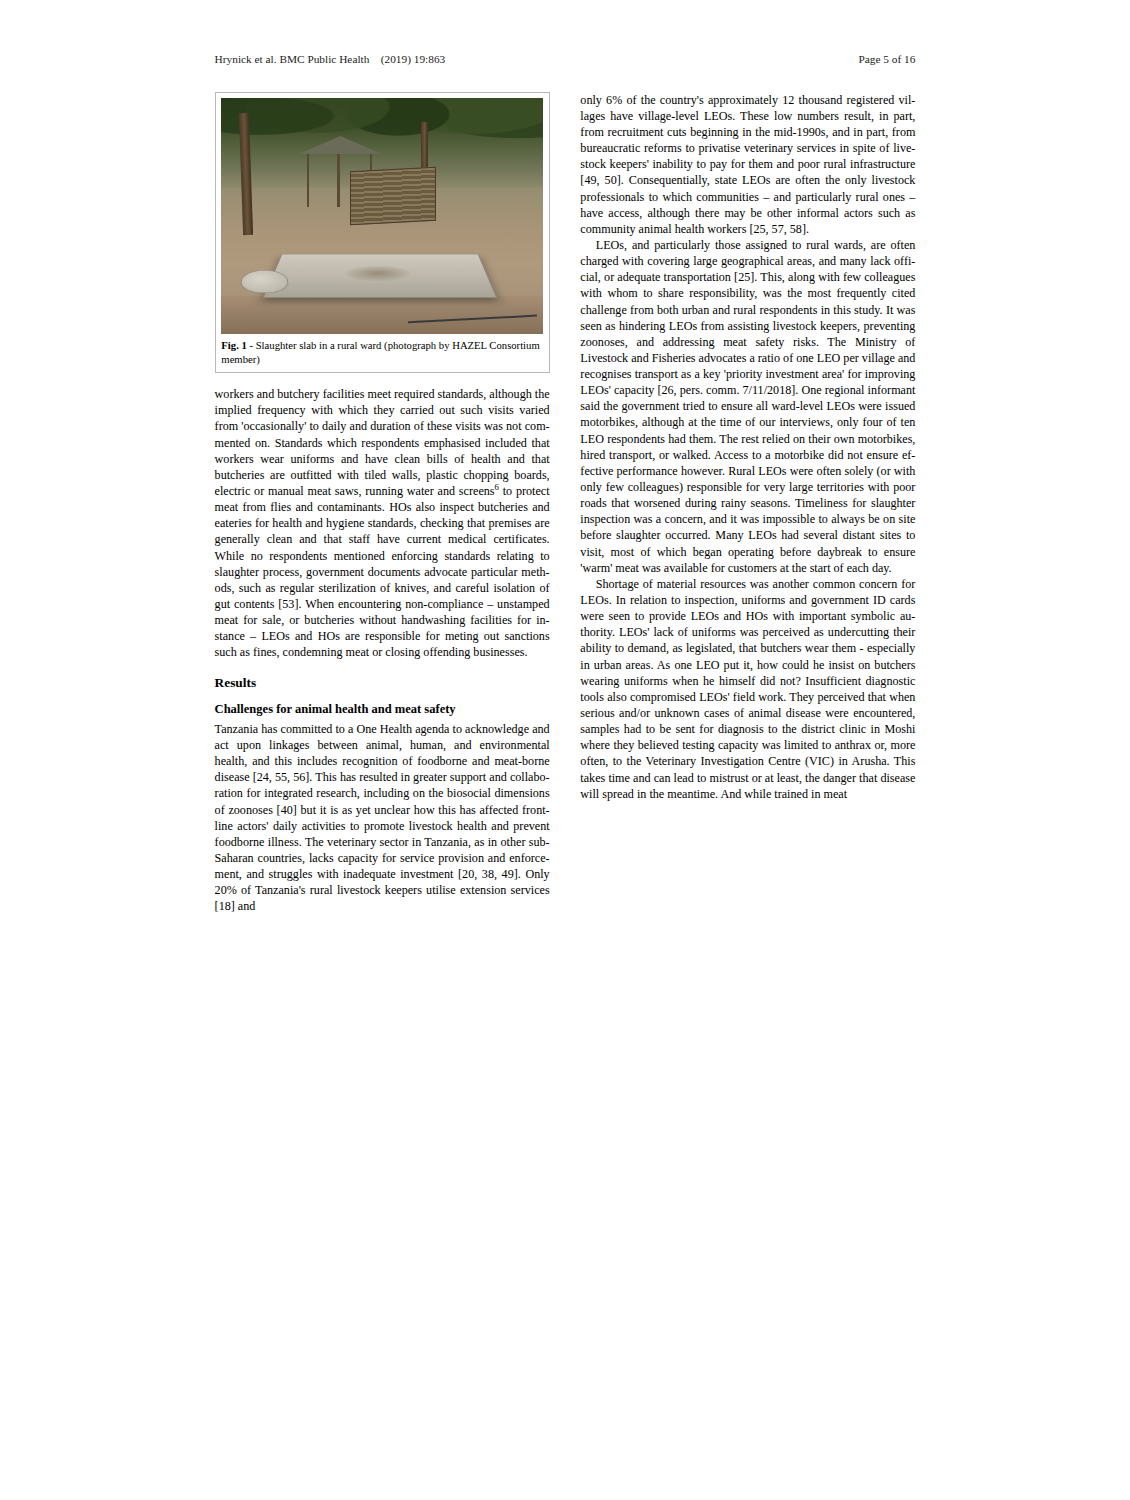Hrynick et al. BMC Public Health (2019) 19:863
Page 5 of 16
Fig. 1 - Slaughter slab in a rural ward (photograph by HAZEL Consortium member)
workers and butchery facilities meet required standards, although the implied frequency with which they carried out such visits varied from 'occasionally' to daily and duration of these visits was not commented on. Standards which respondents emphasised included that workers wear uniforms and have clean bills of health and that butcheries are outfitted with tiled walls, plastic chopping boards, electric or manual meat saws, running water and screens6 to protect meat from flies and contaminants. HOs also inspect butcheries and eateries for health and hygiene standards, checking that premises are generally clean and that staff have current medical certificates. While no respondents mentioned enforcing standards relating to slaughter process, government documents advocate particular methods, such as regular sterilization of knives, and careful isolation of gut contents [53]. When encountering non-compliance – unstamped meat for sale, or butcheries without handwashing facilities for instance – LEOs and HOs are responsible for meting out sanctions such as fines, condemning meat or closing offending businesses.
Results
Challenges for animal health and meat safety
Tanzania has committed to a One Health agenda to acknowledge and act upon linkages between animal, human, and environmental health, and this includes recognition of foodborne and meat-borne disease [24, 55, 56]. This has resulted in greater support and collaboration for integrated research, including on the biosocial dimensions of zoonoses [40] but it is as yet unclear how this has affected frontline actors' daily activities to promote livestock health and prevent foodborne illness. The veterinary sector in Tanzania, as in other sub-Saharan countries, lacks capacity for service provision and enforcement, and struggles with inadequate investment [20, 38, 49]. Only 20% of Tanzania's rural livestock keepers utilise extension services [18] and
only 6% of the country's approximately 12 thousand registered villages have village-level LEOs. These low numbers result, in part, from recruitment cuts beginning in the mid-1990s, and in part, from bureaucratic reforms to privatise veterinary services in spite of livestock keepers' inability to pay for them and poor rural infrastructure [49, 50]. Consequentially, state LEOs are often the only livestock professionals to which communities – and particularly rural ones – have access, although there may be other informal actors such as community animal health workers [25, 57, 58].
LEOs, and particularly those assigned to rural wards, are often charged with covering large geographical areas, and many lack official, or adequate transportation [25]. This, along with few colleagues with whom to share responsibility, was the most frequently cited challenge from both urban and rural respondents in this study. It was seen as hindering LEOs from assisting livestock keepers, preventing zoonoses, and addressing meat safety risks. The Ministry of Livestock and Fisheries advocates a ratio of one LEO per village and recognises transport as a key 'priority investment area' for improving LEOs' capacity [26, pers. comm. 7/11/2018]. One regional informant said the government tried to ensure all ward-level LEOs were issued motorbikes, although at the time of our interviews, only four of ten LEO respondents had them. The rest relied on their own motorbikes, hired transport, or walked. Access to a motorbike did not ensure effective performance however. Rural LEOs were often solely (or with only few colleagues) responsible for very large territories with poor roads that worsened during rainy seasons. Timeliness for slaughter inspection was a concern, and it was impossible to always be on site before slaughter occurred. Many LEOs had several distant sites to visit, most of which began operating before daybreak to ensure 'warm' meat was available for customers at the start of each day.
Shortage of material resources was another common concern for LEOs. In relation to inspection, uniforms and government ID cards were seen to provide LEOs and HOs with important symbolic authority. LEOs' lack of uniforms was perceived as undercutting their ability to demand, as legislated, that butchers wear them - especially in urban areas. As one LEO put it, how could he insist on butchers wearing uniforms when he himself did not? Insufficient diagnostic tools also compromised LEOs' field work. They perceived that when serious and/or unknown cases of animal disease were encountered, samples had to be sent for diagnosis to the district clinic in Moshi where they believed testing capacity was limited to anthrax or, more often, to the Veterinary Investigation Centre (VIC) in Arusha. This takes time and can lead to mistrust or at least, the danger that disease will spread in the meantime. And while trained in meat